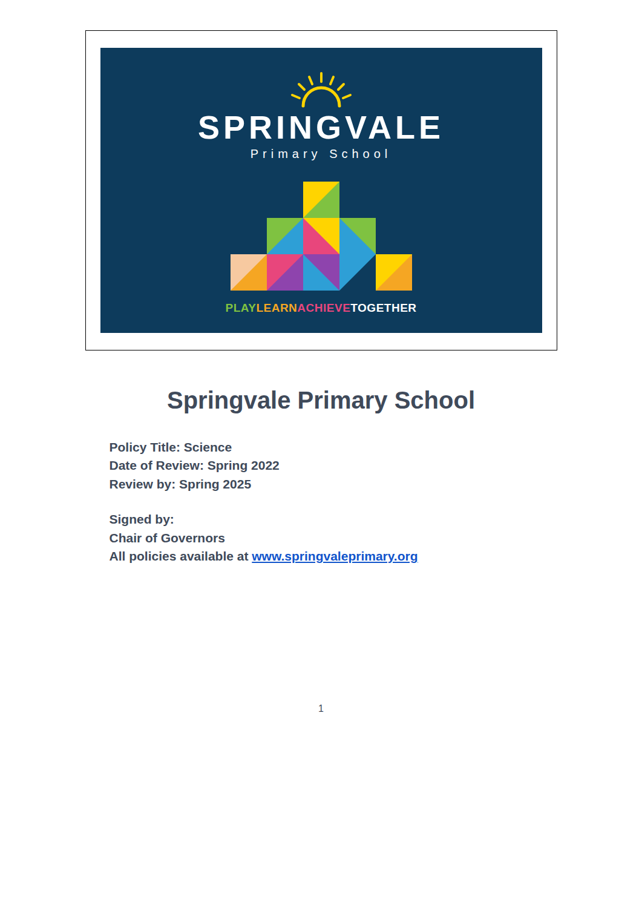SPRINGVALE
Primary School
PLAY LEARN ACHIEVE TOGETHER
Springvale Primary School
Policy Title: Science
Date of Review: Spring 2022
Review by: Spring 2025
Signed by:
Chair of Governors
All policies available at www.springvaleprimary.org
1